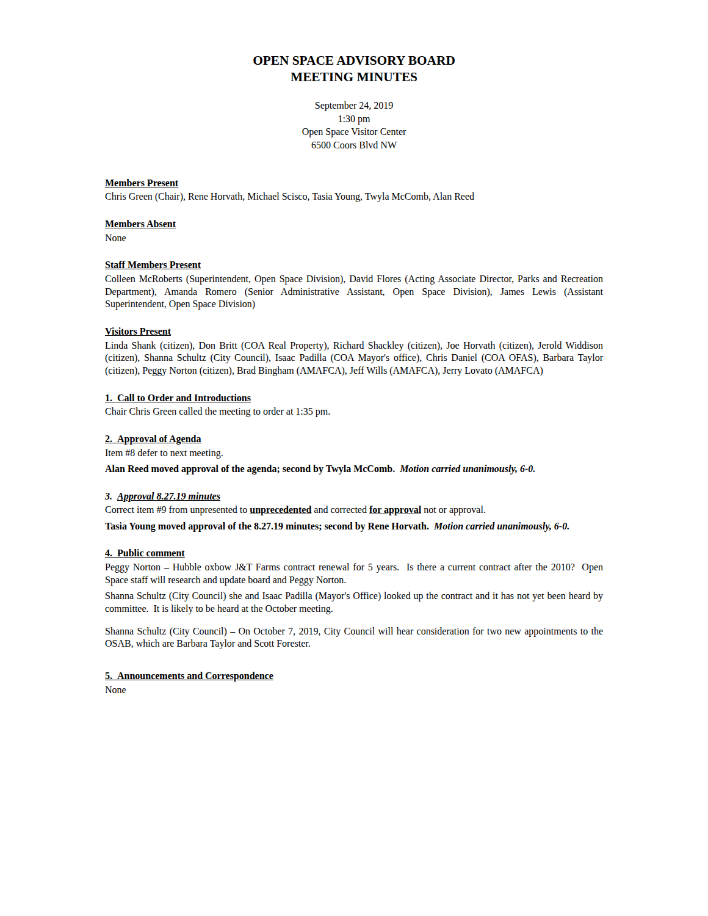OPEN SPACE ADVISORY BOARD
MEETING MINUTES
September 24, 2019
1:30 pm
Open Space Visitor Center
6500 Coors Blvd NW
Members Present
Chris Green (Chair), Rene Horvath, Michael Scisco, Tasia Young, Twyla McComb, Alan Reed
Members Absent
None
Staff Members Present
Colleen McRoberts (Superintendent, Open Space Division), David Flores (Acting Associate Director, Parks and Recreation Department), Amanda Romero (Senior Administrative Assistant, Open Space Division), James Lewis (Assistant Superintendent, Open Space Division)
Visitors Present
Linda Shank (citizen), Don Britt (COA Real Property), Richard Shackley (citizen), Joe Horvath (citizen), Jerold Widdison (citizen), Shanna Schultz (City Council), Isaac Padilla (COA Mayor's office), Chris Daniel (COA OFAS), Barbara Taylor (citizen), Peggy Norton (citizen), Brad Bingham (AMAFCA), Jeff Wills (AMAFCA), Jerry Lovato (AMAFCA)
1. Call to Order and Introductions
Chair Chris Green called the meeting to order at 1:35 pm.
2. Approval of Agenda
Item #8 defer to next meeting.
Alan Reed moved approval of the agenda; second by Twyla McComb. Motion carried unanimously, 6-0.
3. Approval 8.27.19 minutes
Correct item #9 from unpresented to unprecedented and corrected for approval not or approval.
Tasia Young moved approval of the 8.27.19 minutes; second by Rene Horvath. Motion carried unanimously, 6-0.
4. Public comment
Peggy Norton – Hubble oxbow J&T Farms contract renewal for 5 years. Is there a current contract after the 2010? Open Space staff will research and update board and Peggy Norton.
Shanna Schultz (City Council) she and Isaac Padilla (Mayor's Office) looked up the contract and it has not yet been heard by committee. It is likely to be heard at the October meeting.
Shanna Schultz (City Council) – On October 7, 2019, City Council will hear consideration for two new appointments to the OSAB, which are Barbara Taylor and Scott Forester.
5. Announcements and Correspondence
None